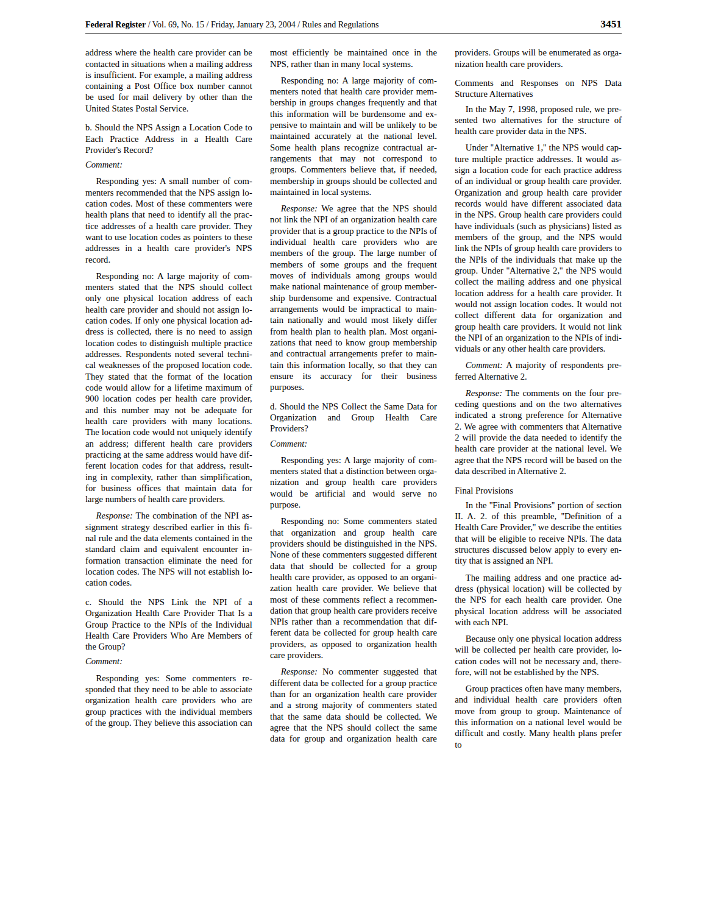Federal Register / Vol. 69, No. 15 / Friday, January 23, 2004 / Rules and Regulations
3451
address where the health care provider can be contacted in situations when a mailing address is insufficient. For example, a mailing address containing a Post Office box number cannot be used for mail delivery by other than the United States Postal Service.
b. Should the NPS Assign a Location Code to Each Practice Address in a Health Care Provider's Record?
Comment:
Responding yes: A small number of commenters recommended that the NPS assign location codes. Most of these commenters were health plans that need to identify all the practice addresses of a health care provider. They want to use location codes as pointers to these addresses in a health care provider's NPS record.
Responding no: A large majority of commenters stated that the NPS should collect only one physical location address of each health care provider and should not assign location codes. If only one physical location address is collected, there is no need to assign location codes to distinguish multiple practice addresses. Respondents noted several technical weaknesses of the proposed location code. They stated that the format of the location code would allow for a lifetime maximum of 900 location codes per health care provider, and this number may not be adequate for health care providers with many locations. The location code would not uniquely identify an address; different health care providers practicing at the same address would have different location codes for that address, resulting in complexity, rather than simplification, for business offices that maintain data for large numbers of health care providers.
Response: The combination of the NPI assignment strategy described earlier in this final rule and the data elements contained in the standard claim and equivalent encounter information transaction eliminate the need for location codes. The NPS will not establish location codes.
c. Should the NPS Link the NPI of a Organization Health Care Provider That Is a Group Practice to the NPIs of the Individual Health Care Providers Who Are Members of the Group?
Comment:
Responding yes: Some commenters responded that they need to be able to associate organization health care providers who are group practices with the individual members of the group. They believe this association can most efficiently be maintained once in the NPS, rather than in many local systems.
Responding no: A large majority of commenters noted that health care provider membership in groups changes frequently and that this information will be burdensome and expensive to maintain and will be unlikely to be maintained accurately at the national level. Some health plans recognize contractual arrangements that may not correspond to groups. Commenters believe that, if needed, membership in groups should be collected and maintained in local systems.
Response: We agree that the NPS should not link the NPI of an organization health care provider that is a group practice to the NPIs of individual health care providers who are members of the group. The large number of members of some groups and the frequent moves of individuals among groups would make national maintenance of group membership burdensome and expensive. Contractual arrangements would be impractical to maintain nationally and would most likely differ from health plan to health plan. Most organizations that need to know group membership and contractual arrangements prefer to maintain this information locally, so that they can ensure its accuracy for their business purposes.
d. Should the NPS Collect the Same Data for Organization and Group Health Care Providers?
Comment:
Responding yes: A large majority of commenters stated that a distinction between organization and group health care providers would be artificial and would serve no purpose.
Responding no: Some commenters stated that organization and group health care providers should be distinguished in the NPS. None of these commenters suggested different data that should be collected for a group health care provider, as opposed to an organization health care provider. We believe that most of these comments reflect a recommendation that group health care providers receive NPIs rather than a recommendation that different data be collected for group health care providers, as opposed to organization health care providers.
Response: No commenter suggested that different data be collected for a group practice than for an organization health care provider and a strong majority of commenters stated that the same data should be collected. We agree that the NPS should collect the same data for group and organization health care providers. Groups will be enumerated as organization health care providers.
Comments and Responses on NPS Data Structure Alternatives
In the May 7, 1998, proposed rule, we presented two alternatives for the structure of health care provider data in the NPS.
Under ''Alternative 1,'' the NPS would capture multiple practice addresses. It would assign a location code for each practice address of an individual or group health care provider. Organization and group health care provider records would have different associated data in the NPS. Group health care providers could have individuals (such as physicians) listed as members of the group, and the NPS would link the NPIs of group health care providers to the NPIs of the individuals that make up the group. Under ''Alternative 2,'' the NPS would collect the mailing address and one physical location address for a health care provider. It would not assign location codes. It would not collect different data for organization and group health care providers. It would not link the NPI of an organization to the NPIs of individuals or any other health care providers.
Comment: A majority of respondents preferred Alternative 2.
Response: The comments on the four preceding questions and on the two alternatives indicated a strong preference for Alternative 2. We agree with commenters that Alternative 2 will provide the data needed to identify the health care provider at the national level. We agree that the NPS record will be based on the data described in Alternative 2.
Final Provisions
In the ''Final Provisions'' portion of section II. A. 2. of this preamble, ''Definition of a Health Care Provider,'' we describe the entities that will be eligible to receive NPIs. The data structures discussed below apply to every entity that is assigned an NPI.
The mailing address and one practice address (physical location) will be collected by the NPS for each health care provider. One physical location address will be associated with each NPI.
Because only one physical location address will be collected per health care provider, location codes will not be necessary and, therefore, will not be established by the NPS.
Group practices often have many members, and individual health care providers often move from group to group. Maintenance of this information on a national level would be difficult and costly. Many health plans prefer to